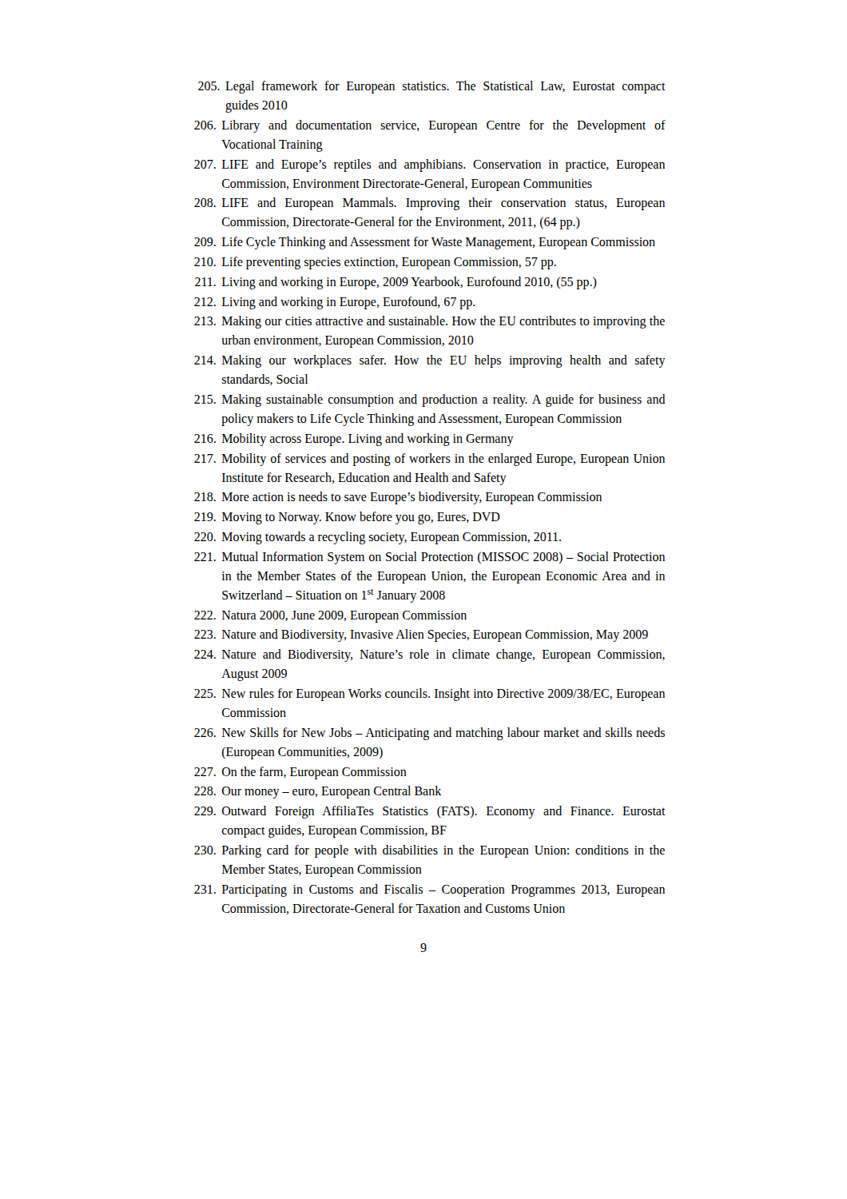Legal framework for European statistics. The Statistical Law, Eurostat compact guides 2010
Library and documentation service, European Centre for the Development of Vocational Training
LIFE and Europe’s reptiles and amphibians. Conservation in practice, European Commission, Environment Directorate-General, European Communities
LIFE and European Mammals. Improving their conservation status, European Commission, Directorate-General for the Environment, 2011, (64 pp.)
Life Cycle Thinking and Assessment for Waste Management, European Commission
Life preventing species extinction, European Commission, 57 pp.
Living and working in Europe, 2009 Yearbook, Eurofound 2010, (55 pp.)
Living and working in Europe, Eurofound, 67 pp.
Making our cities attractive and sustainable. How the EU contributes to improving the urban environment, European Commission, 2010
Making our workplaces safer. How the EU helps improving health and safety standards, Social
Making sustainable consumption and production a reality. A guide for business and policy makers to Life Cycle Thinking and Assessment, European Commission
Mobility across Europe. Living and working in Germany
Mobility of services and posting of workers in the enlarged Europe, European Union Institute for Research, Education and Health and Safety
More action is needs to save Europe’s biodiversity, European Commission
Moving to Norway. Know before you go, Eures, DVD
Moving towards a recycling society, European Commission, 2011.
Mutual Information System on Social Protection (MISSOC 2008) – Social Protection in the Member States of the European Union, the European Economic Area and in Switzerland – Situation on 1st January 2008
Natura 2000, June 2009, European Commission
Nature and Biodiversity, Invasive Alien Species, European Commission, May 2009
Nature and Biodiversity, Nature’s role in climate change, European Commission, August 2009
New rules for European Works councils. Insight into Directive 2009/38/EC, European Commission
New Skills for New Jobs – Anticipating and matching labour market and skills needs (European Communities, 2009)
On the farm, European Commission
Our money – euro, European Central Bank
Outward Foreign AffiliaTes Statistics (FATS). Economy and Finance. Eurostat compact guides, European Commission, BF
Parking card for people with disabilities in the European Union: conditions in the Member States, European Commission
Participating in Customs and Fiscalis – Cooperation Programmes 2013, European Commission, Directorate-General for Taxation and Customs Union
9